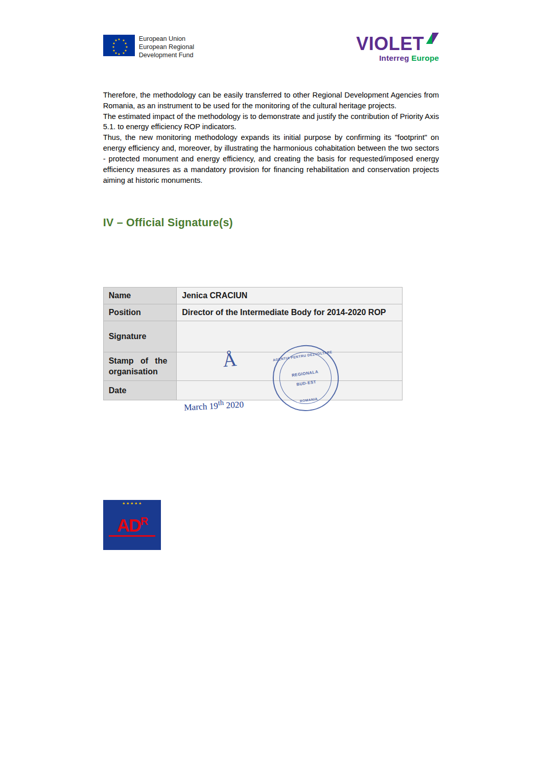★ ★ ★ ★ ★ ★ ★ ★ ★ ★ ★ ★
European Union
European Regional
Development Fund
VIOLET
Interreg Europe
Therefore, the methodology can be easily transferred to other Regional Development Agencies from Romania, as an instrument to be used for the monitoring of the cultural heritage projects.
The estimated impact of the methodology is to demonstrate and justify the contribution of Priority Axis 5.1. to energy efficiency ROP indicators.
Thus, the new monitoring methodology expands its initial purpose by confirming its "footprint" on energy efficiency and, moreover, by illustrating the harmonious cohabitation between the two sectors - protected monument and energy efficiency, and creating the basis for requested/imposed energy efficiency measures as a mandatory provision for financing rehabilitation and conservation projects aiming at historic monuments.
IV – Official Signature(s)
| Name | Jenica CRACIUN |
| Position | Director of the Intermediate Body for 2014-2020 ROP |
| Signature | |
| Stamp of the organisation | |
| Date | |
Å
AGENTIA PENTRU DEZVOLTARE
REGIONALA
BUD-EST
ROMANIA
March 19th 2020
★★★★★
ADR